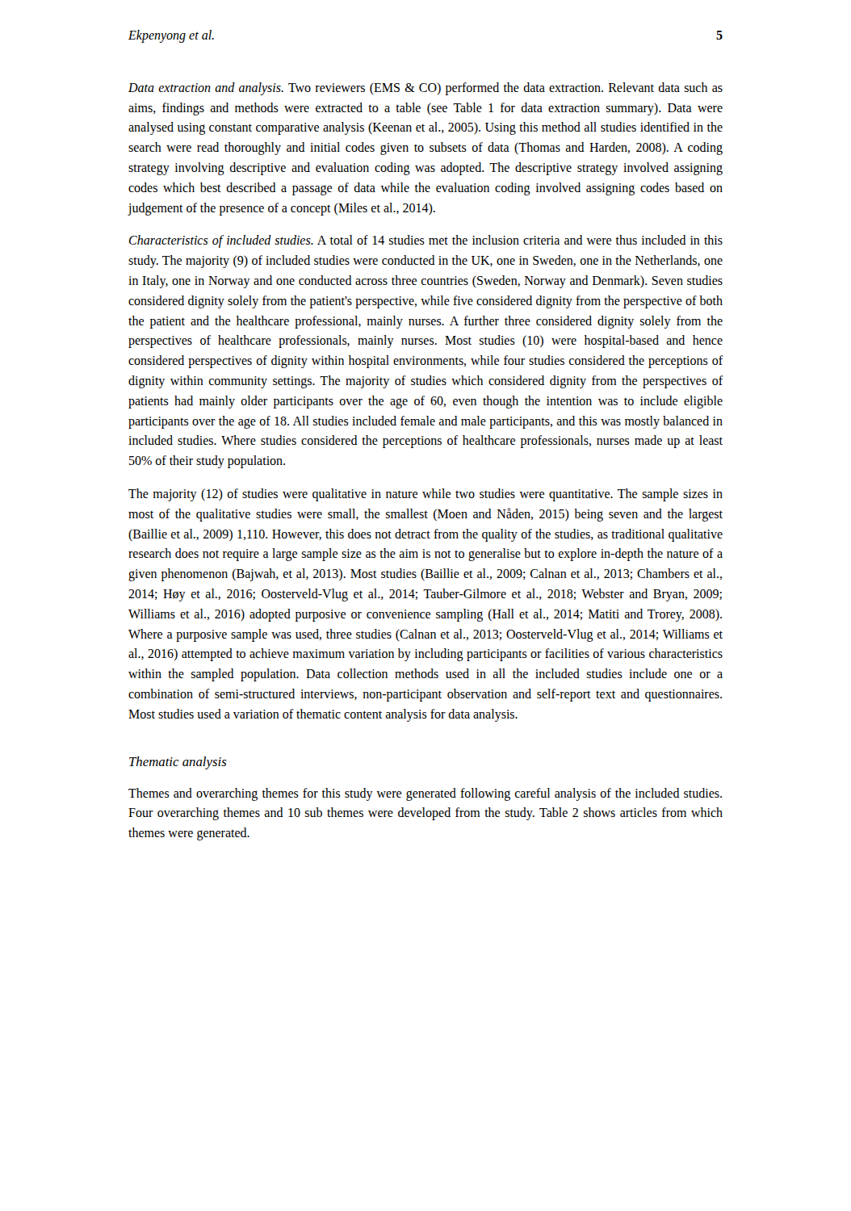Ekpenyong et al. 5
Data extraction and analysis. Two reviewers (EMS & CO) performed the data extraction. Relevant data such as aims, findings and methods were extracted to a table (see Table 1 for data extraction summary). Data were analysed using constant comparative analysis (Keenan et al., 2005). Using this method all studies identified in the search were read thoroughly and initial codes given to subsets of data (Thomas and Harden, 2008). A coding strategy involving descriptive and evaluation coding was adopted. The descriptive strategy involved assigning codes which best described a passage of data while the evaluation coding involved assigning codes based on judgement of the presence of a concept (Miles et al., 2014).
Characteristics of included studies. A total of 14 studies met the inclusion criteria and were thus included in this study. The majority (9) of included studies were conducted in the UK, one in Sweden, one in the Netherlands, one in Italy, one in Norway and one conducted across three countries (Sweden, Norway and Denmark). Seven studies considered dignity solely from the patient's perspective, while five considered dignity from the perspective of both the patient and the healthcare professional, mainly nurses. A further three considered dignity solely from the perspectives of healthcare professionals, mainly nurses. Most studies (10) were hospital-based and hence considered perspectives of dignity within hospital environments, while four studies considered the perceptions of dignity within community settings. The majority of studies which considered dignity from the perspectives of patients had mainly older participants over the age of 60, even though the intention was to include eligible participants over the age of 18. All studies included female and male participants, and this was mostly balanced in included studies. Where studies considered the perceptions of healthcare professionals, nurses made up at least 50% of their study population.
The majority (12) of studies were qualitative in nature while two studies were quantitative. The sample sizes in most of the qualitative studies were small, the smallest (Moen and Nåden, 2015) being seven and the largest (Baillie et al., 2009) 1,110. However, this does not detract from the quality of the studies, as traditional qualitative research does not require a large sample size as the aim is not to generalise but to explore in-depth the nature of a given phenomenon (Bajwah, et al, 2013). Most studies (Baillie et al., 2009; Calnan et al., 2013; Chambers et al., 2014; Høy et al., 2016; Oosterveld-Vlug et al., 2014; Tauber-Gilmore et al., 2018; Webster and Bryan, 2009; Williams et al., 2016) adopted purposive or convenience sampling (Hall et al., 2014; Matiti and Trorey, 2008). Where a purposive sample was used, three studies (Calnan et al., 2013; Oosterveld-Vlug et al., 2014; Williams et al., 2016) attempted to achieve maximum variation by including participants or facilities of various characteristics within the sampled population. Data collection methods used in all the included studies include one or a combination of semi-structured interviews, non-participant observation and self-report text and questionnaires. Most studies used a variation of thematic content analysis for data analysis.
Thematic analysis
Themes and overarching themes for this study were generated following careful analysis of the included studies. Four overarching themes and 10 sub themes were developed from the study. Table 2 shows articles from which themes were generated.